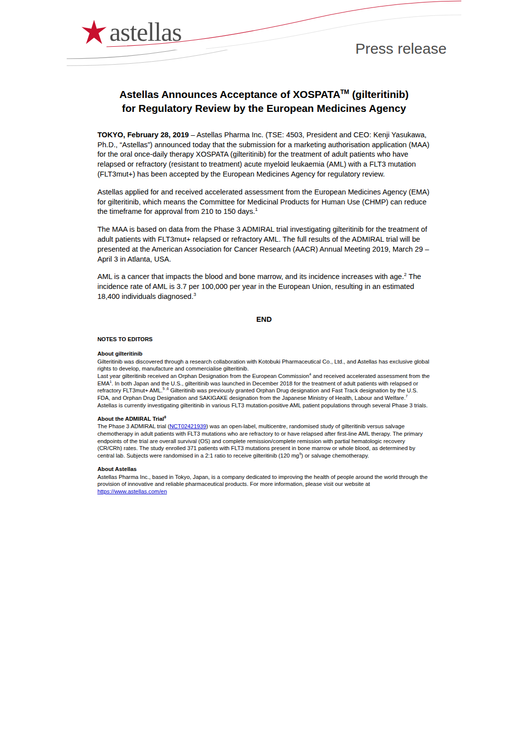astellas
Press release
Astellas Announces Acceptance of XOSPATATM (gilteritinib)
for Regulatory Review by the European Medicines Agency
TOKYO, February 28, 2019 – Astellas Pharma Inc. (TSE: 4503, President and CEO: Kenji Yasukawa, Ph.D., “Astellas”) announced today that the submission for a marketing authorisation application (MAA) for the oral once-daily therapy XOSPATA (gilteritinib) for the treatment of adult patients who have relapsed or refractory (resistant to treatment) acute myeloid leukaemia (AML) with a FLT3 mutation (FLT3mut+) has been accepted by the European Medicines Agency for regulatory review.
Astellas applied for and received accelerated assessment from the European Medicines Agency (EMA) for gilteritinib, which means the Committee for Medicinal Products for Human Use (CHMP) can reduce the timeframe for approval from 210 to 150 days.1
The MAA is based on data from the Phase 3 ADMIRAL trial investigating gilteritinib for the treatment of adult patients with FLT3mut+ relapsed or refractory AML. The full results of the ADMIRAL trial will be presented at the American Association for Cancer Research (AACR) Annual Meeting 2019, March 29 – April 3 in Atlanta, USA.
AML is a cancer that impacts the blood and bone marrow, and its incidence increases with age.2 The incidence rate of AML is 3.7 per 100,000 per year in the European Union, resulting in an estimated 18,400 individuals diagnosed.3
END
NOTES TO EDITORS
About gilteritinib
Gilteritinib was discovered through a research collaboration with Kotobuki Pharmaceutical Co., Ltd., and Astellas has exclusive global rights to develop, manufacture and commercialise gilteritinib.
Last year gilteritinib received an Orphan Designation from the European Commission4 and received accelerated assessment from the EMA1. In both Japan and the U.S., gilteritinib was launched in December 2018 for the treatment of adult patients with relapsed or refractory FLT3mut+ AML.5 ,6 Gilteritinib was previously granted Orphan Drug designation and Fast Track designation by the U.S. FDA, and Orphan Drug Designation and SAKIGAKE designation from the Japanese Ministry of Health, Labour and Welfare.7
Astellas is currently investigating gilteritinib in various FLT3 mutation-positive AML patient populations through several Phase 3 trials.
About the ADMIRAL Trial8
The Phase 3 ADMIRAL trial (NCT02421939) was an open-label, multicentre, randomised study of gilteritinib versus salvage chemotherapy in adult patients with FLT3 mutations who are refractory to or have relapsed after first-line AML therapy. The primary endpoints of the trial are overall survival (OS) and complete remission/complete remission with partial hematologic recovery (CR/CRh) rates. The study enrolled 371 patients with FLT3 mutations present in bone marrow or whole blood, as determined by central lab. Subjects were randomised in a 2:1 ratio to receive gilteritinib (120 mg9) or salvage chemotherapy.
About Astellas
Astellas Pharma Inc., based in Tokyo, Japan, is a company dedicated to improving the health of people around the world through the provision of innovative and reliable pharmaceutical products. For more information, please visit our website at https://www.astellas.com/en